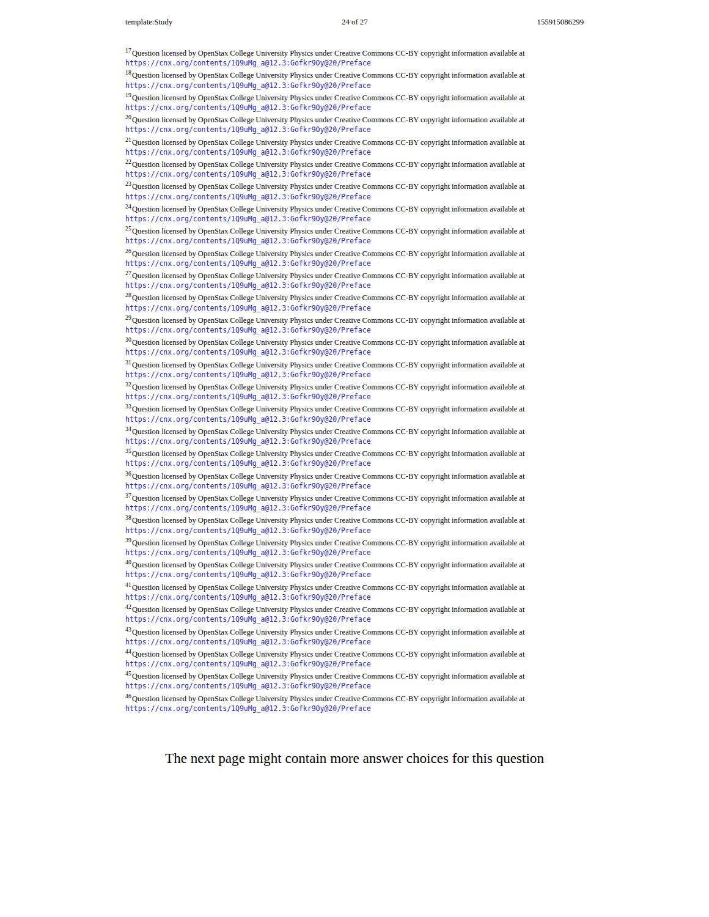template:Study
24 of 27
155915086299
17 Question licensed by OpenStax College University Physics under Creative Commons CC-BY copyright information available at https://cnx.org/contents/1Q9uMg_a@12.3:Gofkr9Oy@20/Preface
18 Question licensed by OpenStax College University Physics under Creative Commons CC-BY copyright information available at https://cnx.org/contents/1Q9uMg_a@12.3:Gofkr9Oy@20/Preface
19 Question licensed by OpenStax College University Physics under Creative Commons CC-BY copyright information available at https://cnx.org/contents/1Q9uMg_a@12.3:Gofkr9Oy@20/Preface
20 Question licensed by OpenStax College University Physics under Creative Commons CC-BY copyright information available at https://cnx.org/contents/1Q9uMg_a@12.3:Gofkr9Oy@20/Preface
21 Question licensed by OpenStax College University Physics under Creative Commons CC-BY copyright information available at https://cnx.org/contents/1Q9uMg_a@12.3:Gofkr9Oy@20/Preface
22 Question licensed by OpenStax College University Physics under Creative Commons CC-BY copyright information available at https://cnx.org/contents/1Q9uMg_a@12.3:Gofkr9Oy@20/Preface
23 Question licensed by OpenStax College University Physics under Creative Commons CC-BY copyright information available at https://cnx.org/contents/1Q9uMg_a@12.3:Gofkr9Oy@20/Preface
24 Question licensed by OpenStax College University Physics under Creative Commons CC-BY copyright information available at https://cnx.org/contents/1Q9uMg_a@12.3:Gofkr9Oy@20/Preface
25 Question licensed by OpenStax College University Physics under Creative Commons CC-BY copyright information available at https://cnx.org/contents/1Q9uMg_a@12.3:Gofkr9Oy@20/Preface
26 Question licensed by OpenStax College University Physics under Creative Commons CC-BY copyright information available at https://cnx.org/contents/1Q9uMg_a@12.3:Gofkr9Oy@20/Preface
27 Question licensed by OpenStax College University Physics under Creative Commons CC-BY copyright information available at https://cnx.org/contents/1Q9uMg_a@12.3:Gofkr9Oy@20/Preface
28 Question licensed by OpenStax College University Physics under Creative Commons CC-BY copyright information available at https://cnx.org/contents/1Q9uMg_a@12.3:Gofkr9Oy@20/Preface
29 Question licensed by OpenStax College University Physics under Creative Commons CC-BY copyright information available at https://cnx.org/contents/1Q9uMg_a@12.3:Gofkr9Oy@20/Preface
30 Question licensed by OpenStax College University Physics under Creative Commons CC-BY copyright information available at https://cnx.org/contents/1Q9uMg_a@12.3:Gofkr9Oy@20/Preface
31 Question licensed by OpenStax College University Physics under Creative Commons CC-BY copyright information available at https://cnx.org/contents/1Q9uMg_a@12.3:Gofkr9Oy@20/Preface
32 Question licensed by OpenStax College University Physics under Creative Commons CC-BY copyright information available at https://cnx.org/contents/1Q9uMg_a@12.3:Gofkr9Oy@20/Preface
33 Question licensed by OpenStax College University Physics under Creative Commons CC-BY copyright information available at https://cnx.org/contents/1Q9uMg_a@12.3:Gofkr9Oy@20/Preface
34 Question licensed by OpenStax College University Physics under Creative Commons CC-BY copyright information available at https://cnx.org/contents/1Q9uMg_a@12.3:Gofkr9Oy@20/Preface
35 Question licensed by OpenStax College University Physics under Creative Commons CC-BY copyright information available at https://cnx.org/contents/1Q9uMg_a@12.3:Gofkr9Oy@20/Preface
36 Question licensed by OpenStax College University Physics under Creative Commons CC-BY copyright information available at https://cnx.org/contents/1Q9uMg_a@12.3:Gofkr9Oy@20/Preface
37 Question licensed by OpenStax College University Physics under Creative Commons CC-BY copyright information available at https://cnx.org/contents/1Q9uMg_a@12.3:Gofkr9Oy@20/Preface
38 Question licensed by OpenStax College University Physics under Creative Commons CC-BY copyright information available at https://cnx.org/contents/1Q9uMg_a@12.3:Gofkr9Oy@20/Preface
39 Question licensed by OpenStax College University Physics under Creative Commons CC-BY copyright information available at https://cnx.org/contents/1Q9uMg_a@12.3:Gofkr9Oy@20/Preface
40 Question licensed by OpenStax College University Physics under Creative Commons CC-BY copyright information available at https://cnx.org/contents/1Q9uMg_a@12.3:Gofkr9Oy@20/Preface
41 Question licensed by OpenStax College University Physics under Creative Commons CC-BY copyright information available at https://cnx.org/contents/1Q9uMg_a@12.3:Gofkr9Oy@20/Preface
42 Question licensed by OpenStax College University Physics under Creative Commons CC-BY copyright information available at https://cnx.org/contents/1Q9uMg_a@12.3:Gofkr9Oy@20/Preface
43 Question licensed by OpenStax College University Physics under Creative Commons CC-BY copyright information available at https://cnx.org/contents/1Q9uMg_a@12.3:Gofkr9Oy@20/Preface
44 Question licensed by OpenStax College University Physics under Creative Commons CC-BY copyright information available at https://cnx.org/contents/1Q9uMg_a@12.3:Gofkr9Oy@20/Preface
45 Question licensed by OpenStax College University Physics under Creative Commons CC-BY copyright information available at https://cnx.org/contents/1Q9uMg_a@12.3:Gofkr9Oy@20/Preface
46 Question licensed by OpenStax College University Physics under Creative Commons CC-BY copyright information available at https://cnx.org/contents/1Q9uMg_a@12.3:Gofkr9Oy@20/Preface
The next page might contain more answer choices for this question